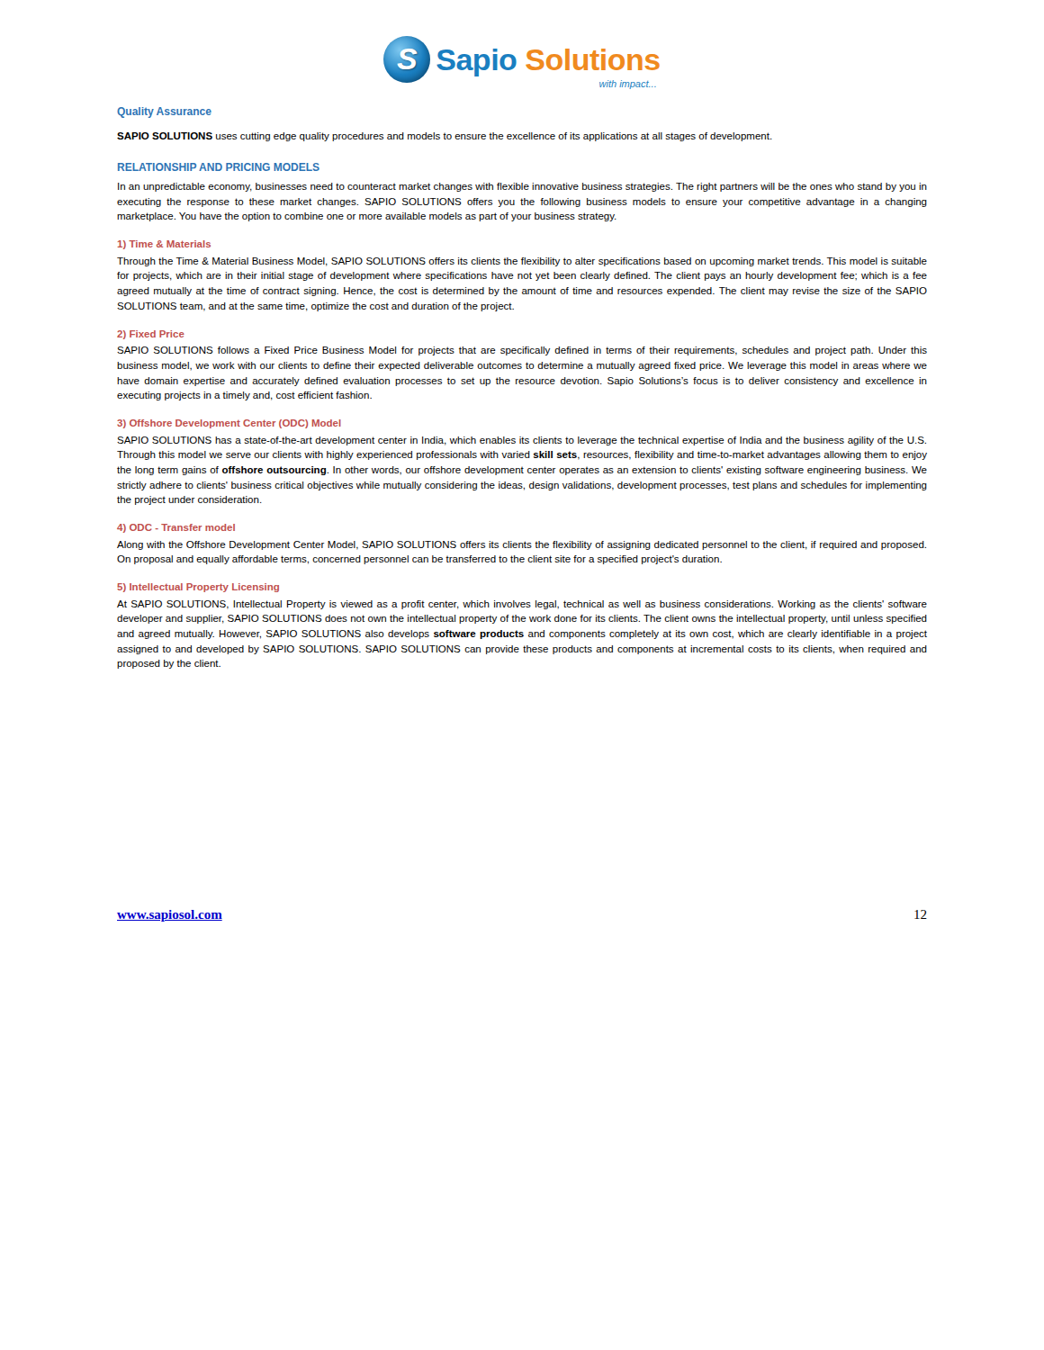Sapio Solutions with impact...
Quality Assurance
SAPIO SOLUTIONS uses cutting edge quality procedures and models to ensure the excellence of its applications at all stages of development.
RELATIONSHIP AND PRICING MODELS
In an unpredictable economy, businesses need to counteract market changes with flexible innovative business strategies. The right partners will be the ones who stand by you in executing the response to these market changes. SAPIO SOLUTIONS offers you the following business models to ensure your competitive advantage in a changing marketplace. You have the option to combine one or more available models as part of your business strategy.
1) Time & Materials
Through the Time & Material Business Model, SAPIO SOLUTIONS offers its clients the flexibility to alter specifications based on upcoming market trends. This model is suitable for projects, which are in their initial stage of development where specifications have not yet been clearly defined. The client pays an hourly development fee; which is a fee agreed mutually at the time of contract signing. Hence, the cost is determined by the amount of time and resources expended. The client may revise the size of the SAPIO SOLUTIONS team, and at the same time, optimize the cost and duration of the project.
2) Fixed Price
SAPIO SOLUTIONS follows a Fixed Price Business Model for projects that are specifically defined in terms of their requirements, schedules and project path. Under this business model, we work with our clients to define their expected deliverable outcomes to determine a mutually agreed fixed price. We leverage this model in areas where we have domain expertise and accurately defined evaluation processes to set up the resource devotion. Sapio Solutions’s focus is to deliver consistency and excellence in executing projects in a timely and, cost efficient fashion.
3) Offshore Development Center (ODC) Model
SAPIO SOLUTIONS has a state-of-the-art development center in India, which enables its clients to leverage the technical expertise of India and the business agility of the U.S. Through this model we serve our clients with highly experienced professionals with varied skill sets, resources, flexibility and time-to-market advantages allowing them to enjoy the long term gains of offshore outsourcing. In other words, our offshore development center operates as an extension to clients' existing software engineering business. We strictly adhere to clients' business critical objectives while mutually considering the ideas, design validations, development processes, test plans and schedules for implementing the project under consideration.
4) ODC - Transfer model
Along with the Offshore Development Center Model, SAPIO SOLUTIONS offers its clients the flexibility of assigning dedicated personnel to the client, if required and proposed. On proposal and equally affordable terms, concerned personnel can be transferred to the client site for a specified project's duration.
5) Intellectual Property Licensing
At SAPIO SOLUTIONS, Intellectual Property is viewed as a profit center, which involves legal, technical as well as business considerations. Working as the clients' software developer and supplier, SAPIO SOLUTIONS does not own the intellectual property of the work done for its clients. The client owns the intellectual property, until unless specified and agreed mutually. However, SAPIO SOLUTIONS also develops software products and components completely at its own cost, which are clearly identifiable in a project assigned to and developed by SAPIO SOLUTIONS. SAPIO SOLUTIONS can provide these products and components at incremental costs to its clients, when required and proposed by the client.
www.sapiosol.com 12